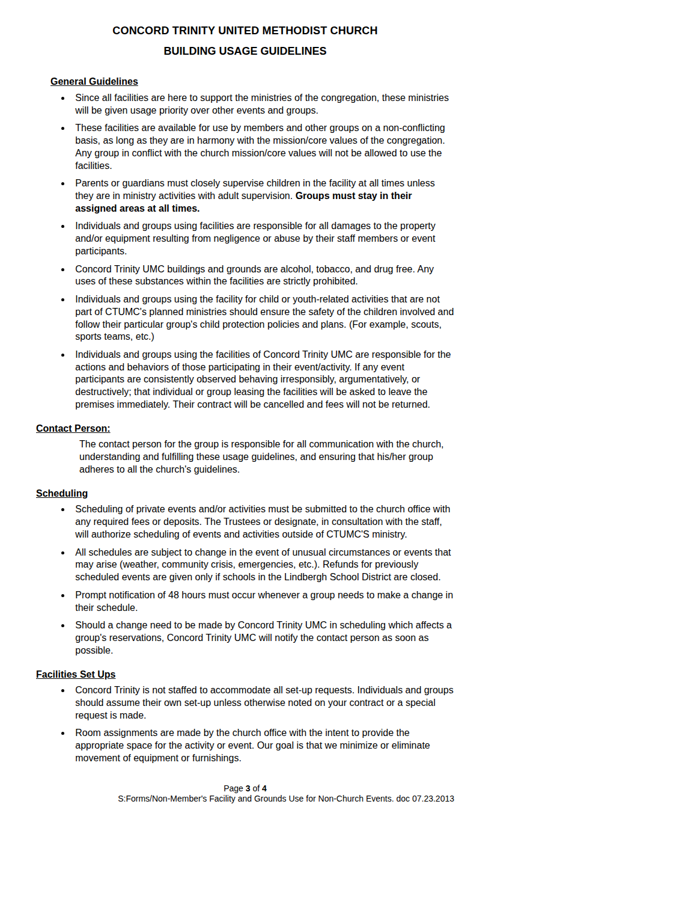CONCORD TRINITY UNITED METHODIST CHURCH
BUILDING USAGE GUIDELINES
General Guidelines
Since all facilities are here to support the ministries of the congregation, these ministries will be given usage priority over other events and groups.
These facilities are available for use by members and other groups on a non-conflicting basis, as long as they are in harmony with the mission/core values of the congregation. Any group in conflict with the church mission/core values will not be allowed to use the facilities.
Parents or guardians must closely supervise children in the facility at all times unless they are in ministry activities with adult supervision. Groups must stay in their assigned areas at all times.
Individuals and groups using facilities are responsible for all damages to the property and/or equipment resulting from negligence or abuse by their staff members or event participants.
Concord Trinity UMC buildings and grounds are alcohol, tobacco, and drug free. Any uses of these substances within the facilities are strictly prohibited.
Individuals and groups using the facility for child or youth-related activities that are not part of CTUMC's planned ministries should ensure the safety of the children involved and follow their particular group's child protection policies and plans. (For example, scouts, sports teams, etc.)
Individuals and groups using the facilities of Concord Trinity UMC are responsible for the actions and behaviors of those participating in their event/activity. If any event participants are consistently observed behaving irresponsibly, argumentatively, or destructively; that individual or group leasing the facilities will be asked to leave the premises immediately. Their contract will be cancelled and fees will not be returned.
Contact Person:
The contact person for the group is responsible for all communication with the church, understanding and fulfilling these usage guidelines, and ensuring that his/her group adheres to all the church's guidelines.
Scheduling
Scheduling of private events and/or activities must be submitted to the church office with any required fees or deposits. The Trustees or designate, in consultation with the staff, will authorize scheduling of events and activities outside of CTUMC'S ministry.
All schedules are subject to change in the event of unusual circumstances or events that may arise (weather, community crisis, emergencies, etc.). Refunds for previously scheduled events are given only if schools in the Lindbergh School District are closed.
Prompt notification of 48 hours must occur whenever a group needs to make a change in their schedule.
Should a change need to be made by Concord Trinity UMC in scheduling which affects a group's reservations, Concord Trinity UMC will notify the contact person as soon as possible.
Facilities Set Ups
Concord Trinity is not staffed to accommodate all set-up requests. Individuals and groups should assume their own set-up unless otherwise noted on your contract or a special request is made.
Room assignments are made by the church office with the intent to provide the appropriate space for the activity or event. Our goal is that we minimize or eliminate movement of equipment or furnishings.
Page 3 of 4
S:Forms/Non-Member's Facility and Grounds Use for Non-Church Events. doc 07.23.2013